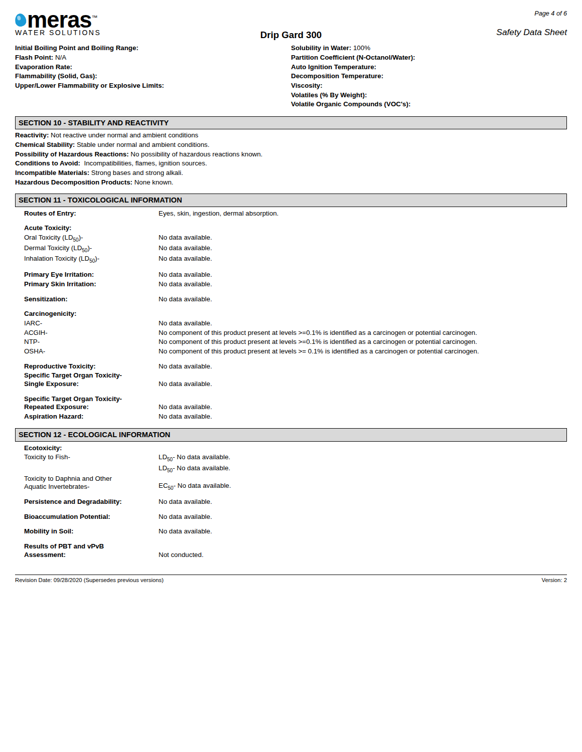meras™
WATER SOLUTIONS
Drip Gard 300
Page 4 of 6
Safety Data Sheet
| Initial Boiling Point and Boiling Range: | Solubility in Water: 100% |
| Flash Point: N/A | Partition Coefficient (N-Octanol/Water): |
| Evaporation Rate: | Auto Ignition Temperature: |
| Flammability (Solid, Gas): | Decomposition Temperature: |
| Upper/Lower Flammability or Explosive Limits: | Viscosity: |
| | Volatiles (% By Weight): |
| | Volatile Organic Compounds (VOC's): |
SECTION 10 - STABILITY AND REACTIVITY
Reactivity: Not reactive under normal and ambient conditions
Chemical Stability: Stable under normal and ambient conditions.
Possibility of Hazardous Reactions: No possibility of hazardous reactions known.
Conditions to Avoid: Incompatibilities, flames, ignition sources.
Incompatible Materials: Strong bases and strong alkali.
Hazardous Decomposition Products: None known.
SECTION 11 - TOXICOLOGICAL INFORMATION
| Routes of Entry: | Eyes, skin, ingestion, dermal absorption. |
| Acute Toxicity: | |
| Oral Toxicity (LD 50 )- | No data available. |
| Dermal Toxicity (LD 50 )- | No data available. |
| Inhalation Toxicity (LD 50 )- | No data available. |
| Primary Eye Irritation: | No data available. |
| Primary Skin Irritation: | No data available. |
| Sensitization: | No data available. |
| Carcinogenicity: | |
| IARC- | No data available. |
| ACGIH- | No component of this product present at levels >=0.1% is identified as a carcinogen or potential carcinogen. |
| NTP- | No component of this product present at levels >=0.1% is identified as a carcinogen or potential carcinogen. |
| OSHA- | No component of this product present at levels >= 0.1% is identified as a carcinogen or potential carcinogen. |
| Reproductive Toxicity: | No data available. |
| Specific Target Organ Toxicity- Single Exposure: | No data available. |
| Specific Target Organ Toxicity- Repeated Exposure: | No data available. |
| Aspiration Hazard: | No data available. |
SECTION 12 - ECOLOGICAL INFORMATION
| Ecotoxicity: | |
| Toxicity to Fish- | LD 50 - No data available. |
| | LD 50 - No data available. |
| Toxicity to Daphnia and Other Aquatic Invertebrates- | EC 50 - No data available. |
| Persistence and Degradability: | No data available. |
| Bioaccumulation Potential: | No data available. |
| Mobility in Soil: | No data available. |
| Results of PBT and vPvB Assessment: | Not conducted. |
Revision Date: 09/28/2020 (Supersedes previous versions)
Version: 2